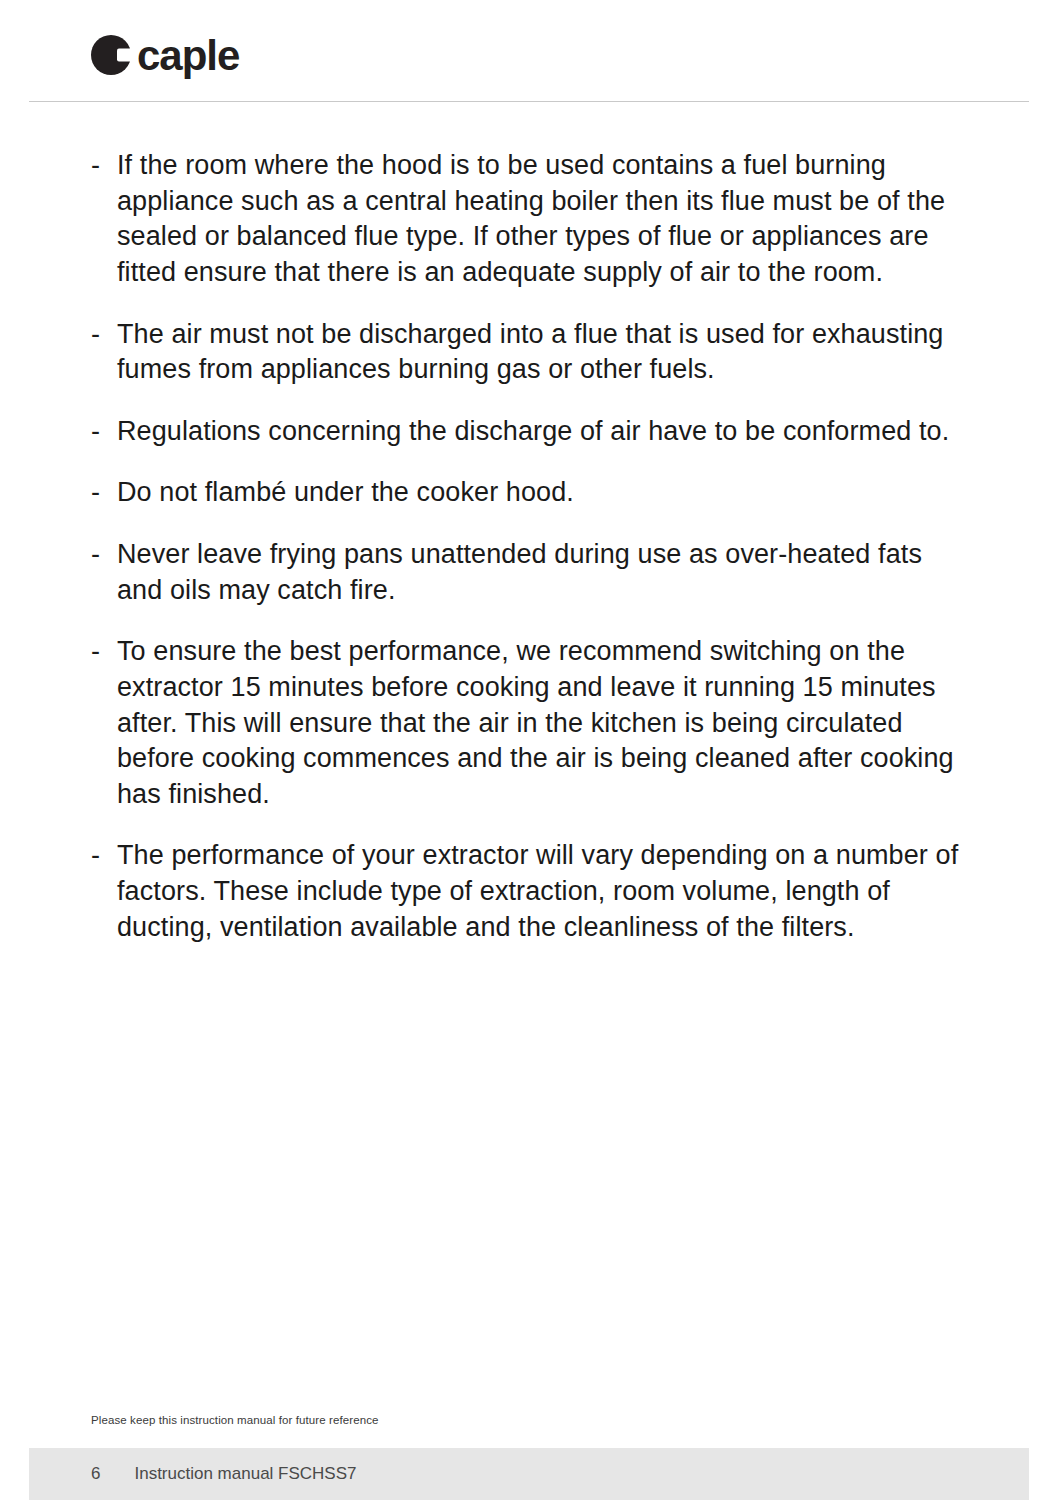caple
If the room where the hood is to be used contains a fuel burning appliance such as a central heating boiler then its flue must be of the sealed or balanced flue type. If other types of flue or appliances are fitted ensure that there is an adequate supply of air to the room.
The air must not be discharged into a flue that is used for exhausting fumes from appliances burning gas or other fuels.
Regulations concerning the discharge of air have to be conformed to.
Do not flambé under the cooker hood.
Never leave frying pans unattended during use as over-heated fats and oils may catch fire.
To ensure the best performance, we recommend switching on the extractor 15 minutes before cooking and leave it running 15 minutes after. This will ensure that the air in the kitchen is being circulated before cooking commences and the air is being cleaned after cooking has finished.
The performance of your extractor will vary depending on a number of factors. These include type of extraction, room volume, length of ducting, ventilation available and the cleanliness of the filters.
Please keep this instruction manual for future reference
6 Instruction manual FSCHSS7